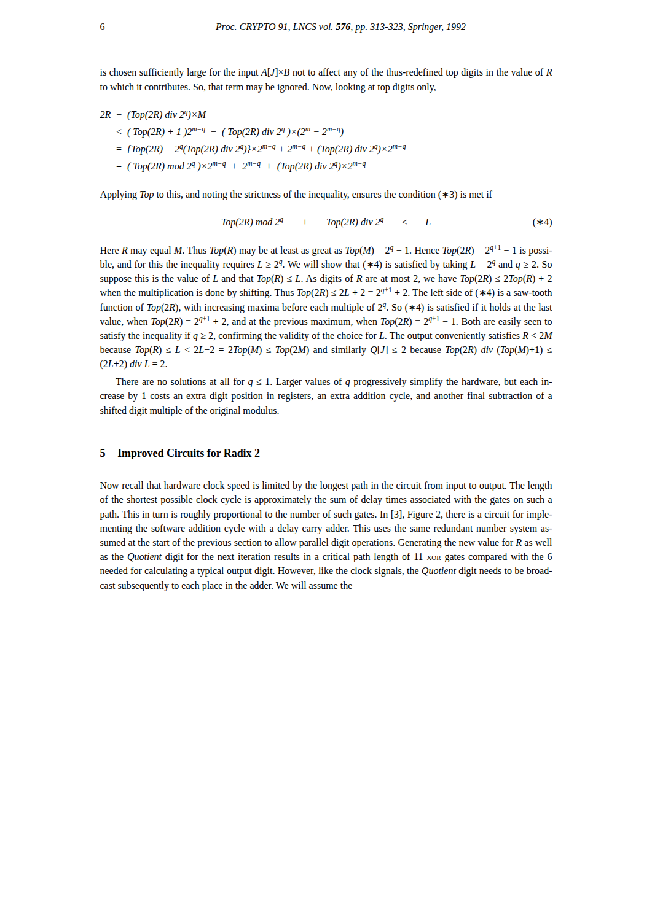6 Proc. CRYPTO 91, LNCS vol. 576, pp. 313-323, Springer, 1992
is chosen sufficiently large for the input A[J]×B not to affect any of the thus-redefined top digits in the value of R to which it contributes. So, that term may be ignored. Now, looking at top digits only,
2R − (Top(2R) div 2q)×M
< ( Top(2R) + 1 )2m−q − ( Top(2R) div 2q )×(2m − 2m−q)
= {Top(2R) − 2q(Top(2R) div 2q)}×2m−q + 2m−q + (Top(2R) div 2q)×2m−q
= ( Top(2R) mod 2q )×2m−q + 2m−q + (Top(2R) div 2q)×2m−q
Applying Top to this, and noting the strictness of the inequality, ensures the condition (∗3) is met if
Top(2R) mod 2q + Top(2R) div 2q ≤ L (∗4)
Here R may equal M. Thus Top(R) may be at least as great as Top(M) = 2q − 1. Hence Top(2R) = 2q+1 − 1 is possible, and for this the inequality requires L ≥ 2q. We will show that (∗4) is satisfied by taking L = 2q and q ≥ 2. So suppose this is the value of L and that Top(R) ≤ L. As digits of R are at most 2, we have Top(2R) ≤ 2Top(R) + 2 when the multiplication is done by shifting. Thus Top(2R) ≤ 2L + 2 = 2q+1 + 2. The left side of (∗4) is a saw-tooth function of Top(2R), with increasing maxima before each multiple of 2q. So (∗4) is satisfied if it holds at the last value, when Top(2R) = 2q+1 + 2, and at the previous maximum, when Top(2R) = 2q+1 − 1. Both are easily seen to satisfy the inequality if q ≥ 2, confirming the validity of the choice for L. The output conveniently satisfies R < 2M because Top(R) ≤ L < 2L−2 = 2Top(M) ≤ Top(2M) and similarly Q[J] ≤ 2 because Top(2R) div (Top(M)+1) ≤ (2L+2) div L = 2.
There are no solutions at all for q ≤ 1. Larger values of q progressively simplify the hardware, but each increase by 1 costs an extra digit position in registers, an extra addition cycle, and another final subtraction of a shifted digit multiple of the original modulus.
5 Improved Circuits for Radix 2
Now recall that hardware clock speed is limited by the longest path in the circuit from input to output. The length of the shortest possible clock cycle is approximately the sum of delay times associated with the gates on such a path. This in turn is roughly proportional to the number of such gates. In [3], Figure 2, there is a circuit for implementing the software addition cycle with a delay carry adder. This uses the same redundant number system assumed at the start of the previous section to allow parallel digit operations. Generating the new value for R as well as the Quotient digit for the next iteration results in a critical path length of 11 xor gates compared with the 6 needed for calculating a typical output digit. However, like the clock signals, the Quotient digit needs to be broadcast subsequently to each place in the adder. We will assume the